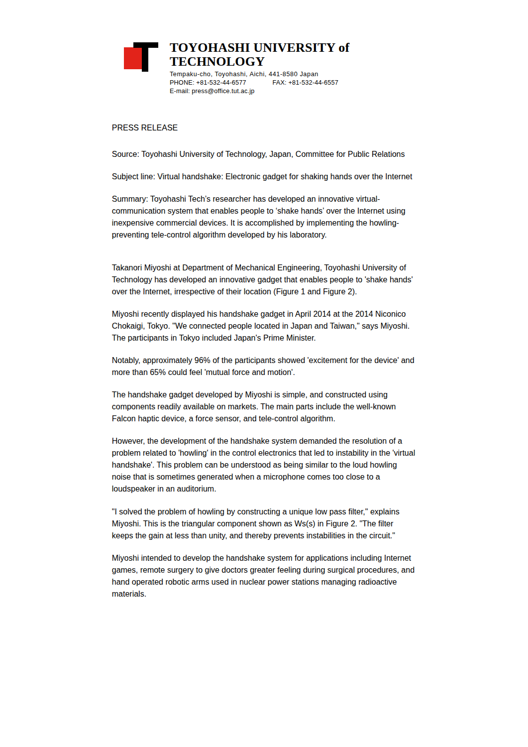TOYOHASHI UNIVERSITY of TECHNOLOGY
Tempaku-cho, Toyohashi, Aichi, 441-8580 Japan
PHONE: +81-532-44-6577 FAX: +81-532-44-6557
E-mail: press@office.tut.ac.jp
PRESS RELEASE
Source: Toyohashi University of Technology, Japan, Committee for Public Relations
Subject line: Virtual handshake: Electronic gadget for shaking hands over the Internet
Summary: Toyohashi Tech’s researcher has developed an innovative virtual-communication system that enables people to ‘shake hands’ over the Internet using inexpensive commercial devices. It is accomplished by implementing the howling-preventing tele-control algorithm developed by his laboratory.
Takanori Miyoshi at Department of Mechanical Engineering, Toyohashi University of Technology has developed an innovative gadget that enables people to 'shake hands' over the Internet, irrespective of their location (Figure 1 and Figure 2).
Miyoshi recently displayed his handshake gadget in April 2014 at the 2014 Niconico Chokaigi, Tokyo. "We connected people located in Japan and Taiwan," says Miyoshi. The participants in Tokyo included Japan's Prime Minister.
Notably, approximately 96% of the participants showed 'excitement for the device' and more than 65% could feel 'mutual force and motion'.
The handshake gadget developed by Miyoshi is simple, and constructed using components readily available on markets. The main parts include the well-known Falcon haptic device, a force sensor, and tele-control algorithm.
However, the development of the handshake system demanded the resolution of a problem related to 'howling' in the control electronics that led to instability in the 'virtual handshake'. This problem can be understood as being similar to the loud howling noise that is sometimes generated when a microphone comes too close to a loudspeaker in an auditorium.
"I solved the problem of howling by constructing a unique low pass filter," explains Miyoshi. This is the triangular component shown as Ws(s) in Figure 2. "The filter keeps the gain at less than unity, and thereby prevents instabilities in the circuit."
Miyoshi intended to develop the handshake system for applications including Internet games, remote surgery to give doctors greater feeling during surgical procedures, and hand operated robotic arms used in nuclear power stations managing radioactive materials.